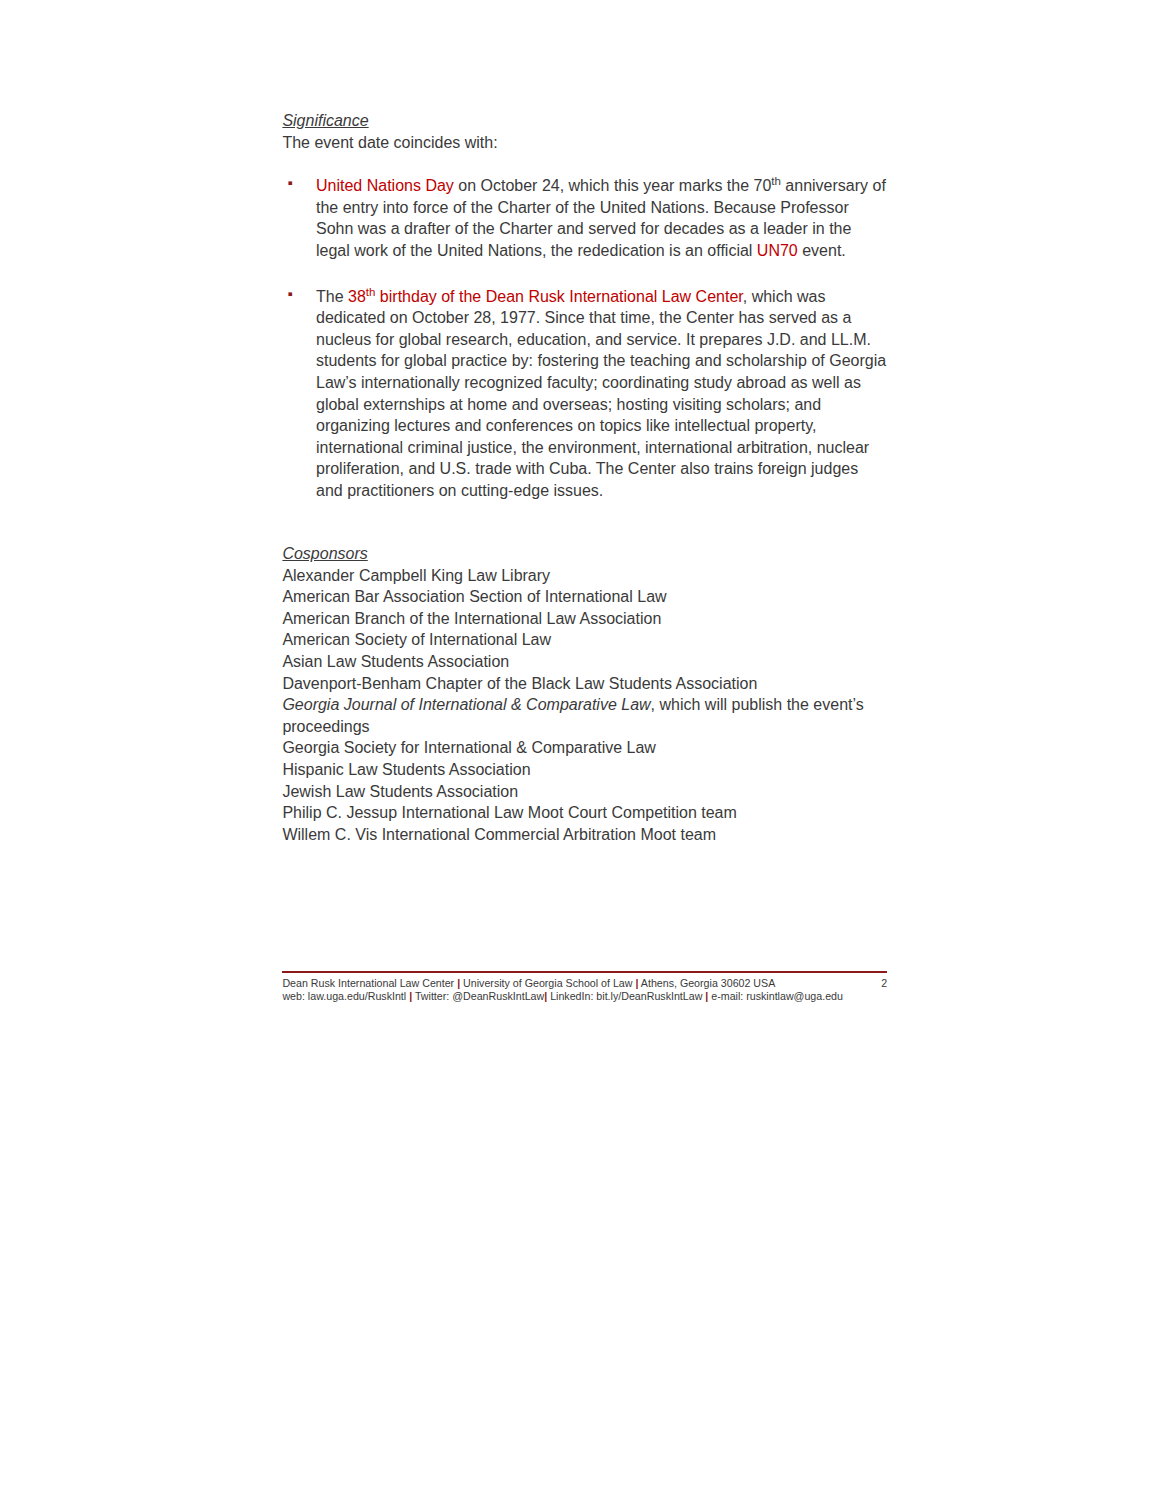Significance
The event date coincides with:
United Nations Day on October 24, which this year marks the 70th anniversary of the entry into force of the Charter of the United Nations. Because Professor Sohn was a drafter of the Charter and served for decades as a leader in the legal work of the United Nations, the rededication is an official UN70 event.
The 38th birthday of the Dean Rusk International Law Center, which was dedicated on October 28, 1977. Since that time, the Center has served as a nucleus for global research, education, and service. It prepares J.D. and LL.M. students for global practice by: fostering the teaching and scholarship of Georgia Law’s internationally recognized faculty; coordinating study abroad as well as global externships at home and overseas; hosting visiting scholars; and organizing lectures and conferences on topics like intellectual property, international criminal justice, the environment, international arbitration, nuclear proliferation, and U.S. trade with Cuba. The Center also trains foreign judges and practitioners on cutting-edge issues.
Cosponsors
Alexander Campbell King Law Library
American Bar Association Section of International Law
American Branch of the International Law Association
American Society of International Law
Asian Law Students Association
Davenport-Benham Chapter of the Black Law Students Association
Georgia Journal of International & Comparative Law, which will publish the event’s proceedings
Georgia Society for International & Comparative Law
Hispanic Law Students Association
Jewish Law Students Association
Philip C. Jessup International Law Moot Court Competition team
Willem C. Vis International Commercial Arbitration Moot team
Dean Rusk International Law Center | University of Georgia School of Law | Athens, Georgia 30602 USA
2
web: law.uga.edu/RuskIntl | Twitter: @DeanRuskIntLaw| LinkedIn: bit.ly/DeanRuskIntLaw | e-mail: ruskintlaw@uga.edu